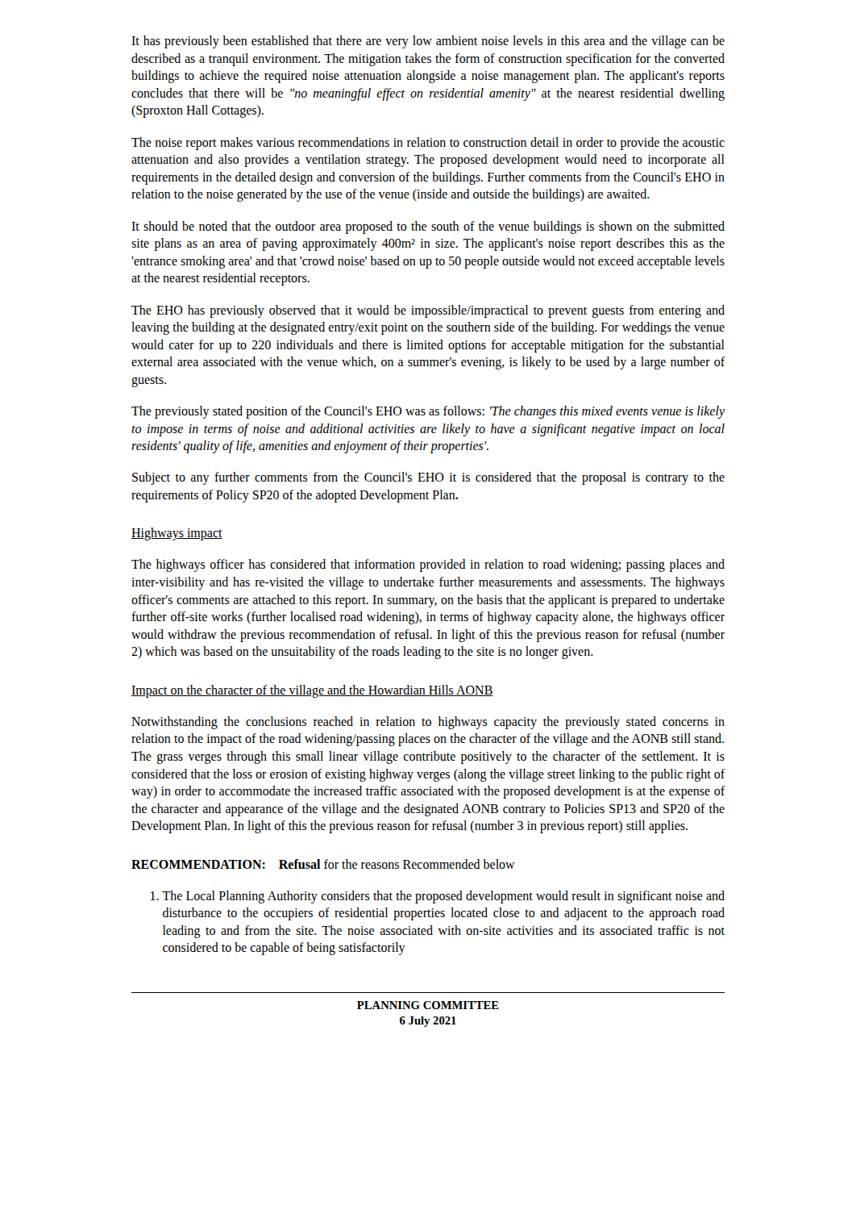It has previously been established that there are very low ambient noise levels in this area and the village can be described as a tranquil environment. The mitigation takes the form of construction specification for the converted buildings to achieve the required noise attenuation alongside a noise management plan. The applicant's reports concludes that there will be "no meaningful effect on residential amenity" at the nearest residential dwelling (Sproxton Hall Cottages).
The noise report makes various recommendations in relation to construction detail in order to provide the acoustic attenuation and also provides a ventilation strategy. The proposed development would need to incorporate all requirements in the detailed design and conversion of the buildings. Further comments from the Council's EHO in relation to the noise generated by the use of the venue (inside and outside the buildings) are awaited.
It should be noted that the outdoor area proposed to the south of the venue buildings is shown on the submitted site plans as an area of paving approximately 400m² in size. The applicant's noise report describes this as the 'entrance smoking area' and that 'crowd noise' based on up to 50 people outside would not exceed acceptable levels at the nearest residential receptors.
The EHO has previously observed that it would be impossible/impractical to prevent guests from entering and leaving the building at the designated entry/exit point on the southern side of the building. For weddings the venue would cater for up to 220 individuals and there is limited options for acceptable mitigation for the substantial external area associated with the venue which, on a summer's evening, is likely to be used by a large number of guests.
The previously stated position of the Council's EHO was as follows: 'The changes this mixed events venue is likely to impose in terms of noise and additional activities are likely to have a significant negative impact on local residents' quality of life, amenities and enjoyment of their properties'.
Subject to any further comments from the Council's EHO it is considered that the proposal is contrary to the requirements of Policy SP20 of the adopted Development Plan.
Highways impact
The highways officer has considered that information provided in relation to road widening; passing places and inter-visibility and has re-visited the village to undertake further measurements and assessments. The highways officer's comments are attached to this report. In summary, on the basis that the applicant is prepared to undertake further off-site works (further localised road widening), in terms of highway capacity alone, the highways officer would withdraw the previous recommendation of refusal. In light of this the previous reason for refusal (number 2) which was based on the unsuitability of the roads leading to the site is no longer given.
Impact on the character of the village and the Howardian Hills AONB
Notwithstanding the conclusions reached in relation to highways capacity the previously stated concerns in relation to the impact of the road widening/passing places on the character of the village and the AONB still stand. The grass verges through this small linear village contribute positively to the character of the settlement. It is considered that the loss or erosion of existing highway verges (along the village street linking to the public right of way) in order to accommodate the increased traffic associated with the proposed development is at the expense of the character and appearance of the village and the designated AONB contrary to Policies SP13 and SP20 of the Development Plan. In light of this the previous reason for refusal (number 3 in previous report) still applies.
RECOMMENDATION: Refusal for the reasons Recommended below
The Local Planning Authority considers that the proposed development would result in significant noise and disturbance to the occupiers of residential properties located close to and adjacent to the approach road leading to and from the site. The noise associated with on-site activities and its associated traffic is not considered to be capable of being satisfactorily
PLANNING COMMITTEE 6 July 2021